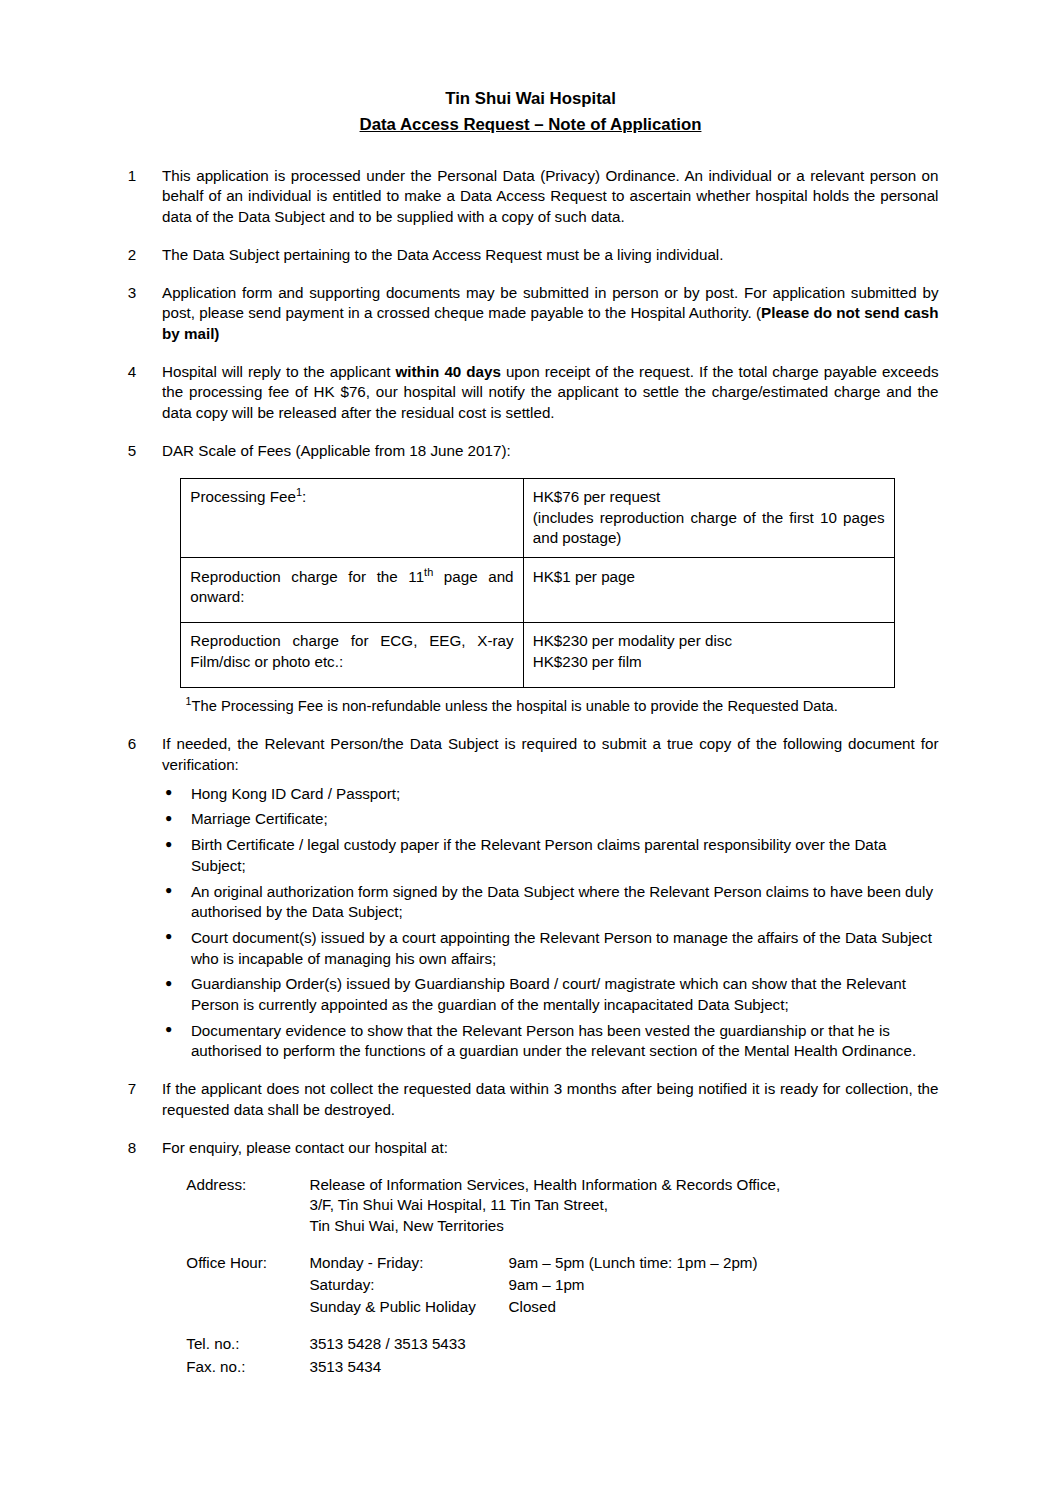Tin Shui Wai Hospital Data Access Request – Note of Application
This application is processed under the Personal Data (Privacy) Ordinance. An individual or a relevant person on behalf of an individual is entitled to make a Data Access Request to ascertain whether hospital holds the personal data of the Data Subject and to be supplied with a copy of such data.
The Data Subject pertaining to the Data Access Request must be a living individual.
Application form and supporting documents may be submitted in person or by post. For application submitted by post, please send payment in a crossed cheque made payable to the Hospital Authority. (Please do not send cash by mail)
Hospital will reply to the applicant within 40 days upon receipt of the request. If the total charge payable exceeds the processing fee of HK $76, our hospital will notify the applicant to settle the charge/estimated charge and the data copy will be released after the residual cost is settled.
DAR Scale of Fees (Applicable from 18 June 2017):
| Processing Fee 1 : | HK$76 per request (includes reproduction charge of the first 10 pages and postage) |
| Reproduction charge for the 11 th page and onward: | HK$1 per page |
| Reproduction charge for ECG, EEG, X-ray Film/disc or photo etc.: | HK$230 per modality per disc HK$230 per film |
1The Processing Fee is non-refundable unless the hospital is unable to provide the Requested Data.
If needed, the Relevant Person/the Data Subject is required to submit a true copy of the following document for verification:
Hong Kong ID Card / Passport;
Marriage Certificate;
Birth Certificate / legal custody paper if the Relevant Person claims parental responsibility over the Data Subject;
An original authorization form signed by the Data Subject where the Relevant Person claims to have been duly authorised by the Data Subject;
Court document(s) issued by a court appointing the Relevant Person to manage the affairs of the Data Subject who is incapable of managing his own affairs;
Guardianship Order(s) issued by Guardianship Board / court/ magistrate which can show that the Relevant Person is currently appointed as the guardian of the mentally incapacitated Data Subject;
Documentary evidence to show that the Relevant Person has been vested the guardianship or that he is authorised to perform the functions of a guardian under the relevant section of the Mental Health Ordinance.
If the applicant does not collect the requested data within 3 months after being notified it is ready for collection, the requested data shall be destroyed.
For enquiry, please contact our hospital at:
| Address: | Release of Information Services, Health Information & Records Office, 3/F, Tin Shui Wai Hospital, 11 Tin Tan Street, Tin Shui Wai, New Territories |
| Office Hour: | Monday - Friday: | 9am – 5pm (Lunch time: 1pm – 2pm) |
| | Saturday: | 9am – 1pm |
| | Sunday & Public Holiday | Closed |
| Tel. no.: | 3513 5428 / 3513 5433 |
| Fax. no.: | 3513 5434 |